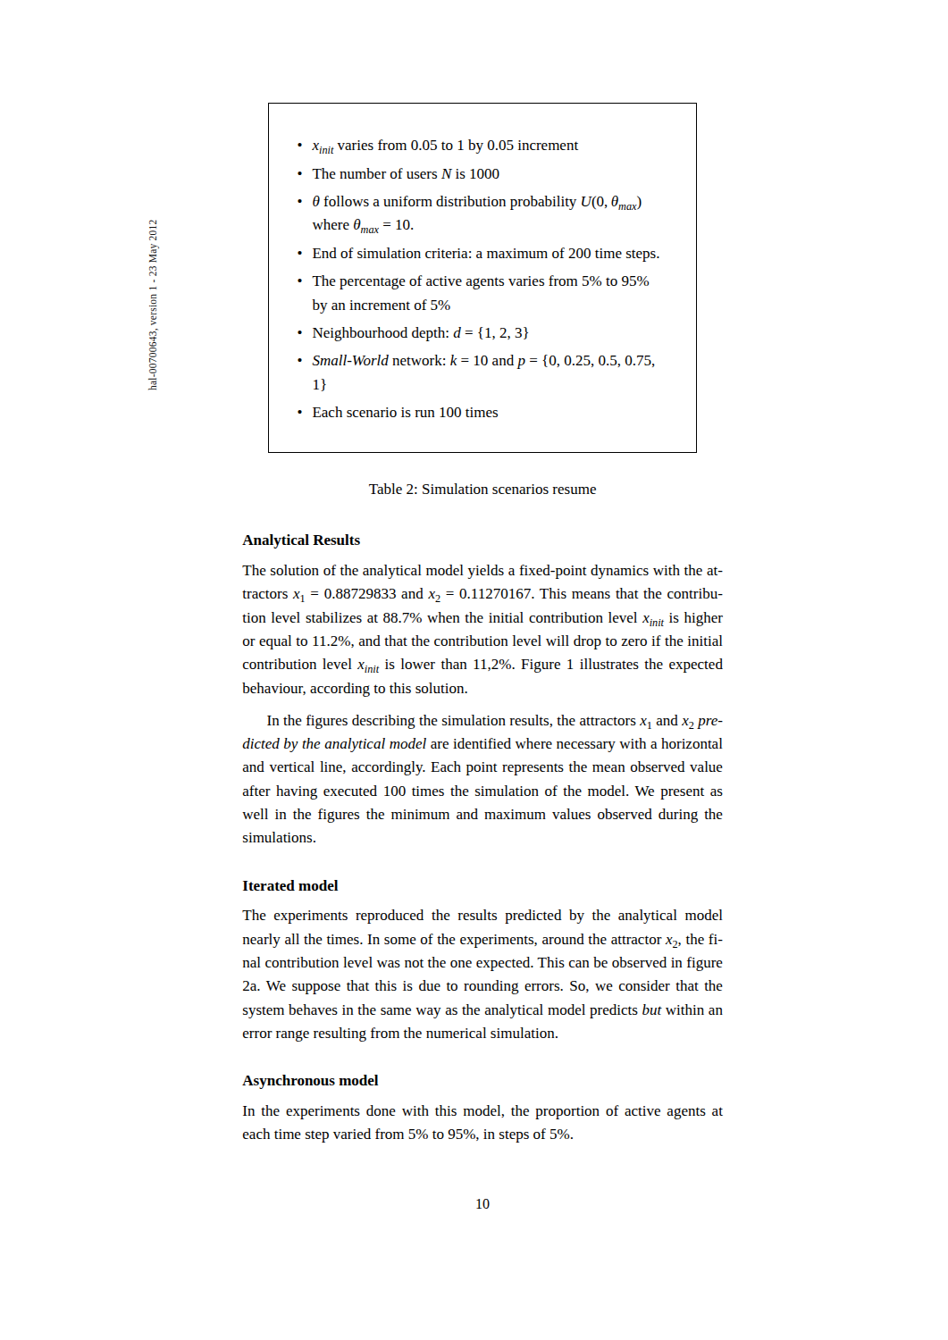hal-00700643, version 1 - 23 May 2012
xinit varies from 0.05 to 1 by 0.05 increment
The number of users N is 1000
θ follows a uniform distribution probability U(0, θmax) where θmax = 10.
End of simulation criteria: a maximum of 200 time steps.
The percentage of active agents varies from 5% to 95% by an increment of 5%
Neighbourhood depth: d = {1, 2, 3}
Small-World network: k = 10 and p = {0, 0.25, 0.5, 0.75, 1}
Each scenario is run 100 times
Table 2: Simulation scenarios resume
Analytical Results
The solution of the analytical model yields a fixed-point dynamics with the attractors x1 = 0.88729833 and x2 = 0.11270167. This means that the contribution level stabilizes at 88.7% when the initial contribution level xinit is higher or equal to 11.2%, and that the contribution level will drop to zero if the initial contribution level xinit is lower than 11,2%. Figure 1 illustrates the expected behaviour, according to this solution.
In the figures describing the simulation results, the attractors x1 and x2 predicted by the analytical model are identified where necessary with a horizontal and vertical line, accordingly. Each point represents the mean observed value after having executed 100 times the simulation of the model. We present as well in the figures the minimum and maximum values observed during the simulations.
Iterated model
The experiments reproduced the results predicted by the analytical model nearly all the times. In some of the experiments, around the attractor x2, the final contribution level was not the one expected. This can be observed in figure 2a. We suppose that this is due to rounding errors. So, we consider that the system behaves in the same way as the analytical model predicts but within an error range resulting from the numerical simulation.
Asynchronous model
In the experiments done with this model, the proportion of active agents at each time step varied from 5% to 95%, in steps of 5%.
10